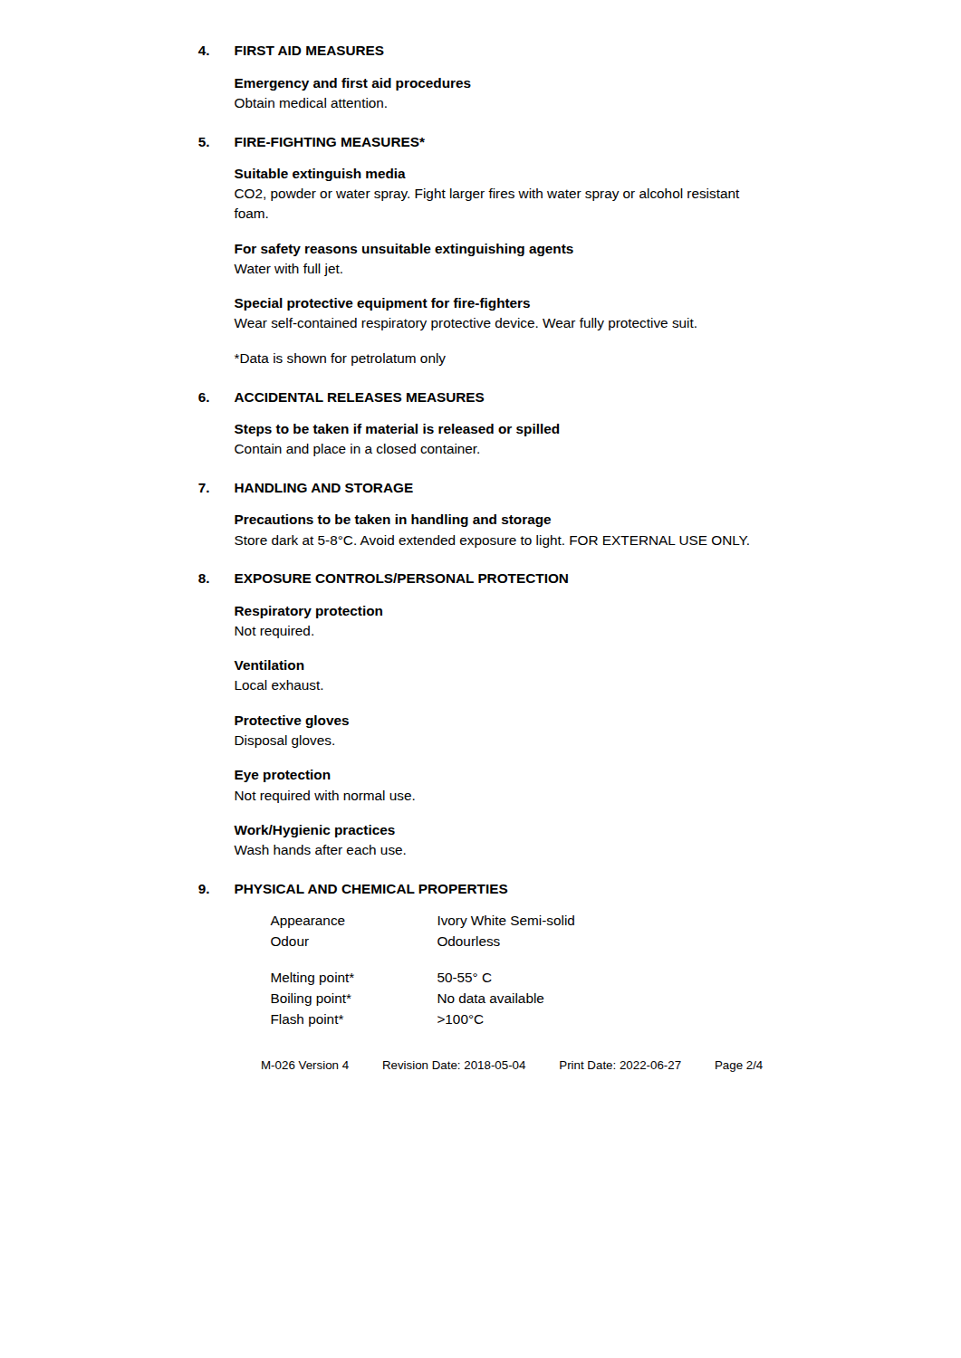4. FIRST AID MEASURES
Emergency and first aid procedures
Obtain medical attention.
5. FIRE-FIGHTING MEASURES*
Suitable extinguish media
CO2, powder or water spray. Fight larger fires with water spray or alcohol resistant foam.
For safety reasons unsuitable extinguishing agents
Water with full jet.
Special protective equipment for fire-fighters
Wear self-contained respiratory protective device. Wear fully protective suit.
*Data is shown for petrolatum only
6. ACCIDENTAL RELEASES MEASURES
Steps to be taken if material is released or spilled
Contain and place in a closed container.
7. HANDLING AND STORAGE
Precautions to be taken in handling and storage
Store dark at 5-8°C. Avoid extended exposure to light. FOR EXTERNAL USE ONLY.
8. EXPOSURE CONTROLS/PERSONAL PROTECTION
Respiratory protection
Not required.
Ventilation
Local exhaust.
Protective gloves
Disposal gloves.
Eye protection
Not required with normal use.
Work/Hygienic practices
Wash hands after each use.
9. PHYSICAL AND CHEMICAL PROPERTIES
| Appearance | Ivory White Semi-solid |
| Odour | Odourless |
| Melting point* | 50-55° C |
| Boiling point* | No data available |
| Flash point* | >100°C |
M-026 Version 4 Revision Date: 2018-05-04 Print Date: 2022-06-27 Page 2/4